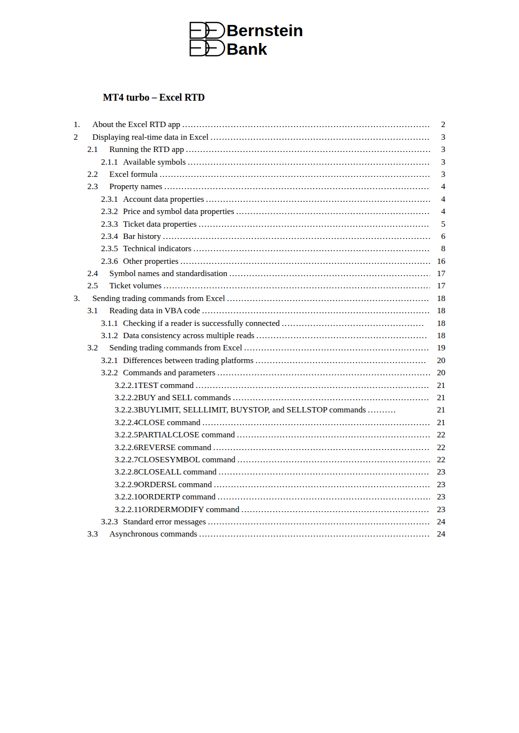Bernstein Bank
MT4 turbo – Excel RTD
1. About the Excel RTD app .................................................................................................. 2
2 Displaying real-time data in Excel .................................................................................. 3
2.1 Running the RTD app .............................................................................................. 3
2.1.1 Available symbols .............................................................................................. 3
2.2 Excel formula .......................................................................................................... 3
2.3 Property names ........................................................................................................ 4
2.3.1 Account data properties ...................................................................................... 4
2.3.2 Price and symbol data properties ...................................................................... 4
2.3.3 Ticket data properties ........................................................................................ 5
2.3.4 Bar history .............................................................................................. 6
2.3.5 Technical indicators .......................................................................................... 8
2.3.6 Other properties .............................................................................................. 16
2.4 Symbol names and standardisation .......................................................................... 17
2.5 Ticket volumes ........................................................................................................ 17
3. Sending trading commands from Excel ........................................................................ 18
3.1 Reading data in VBA code ...................................................................................... 18
3.1.1 Checking if a reader is successfully connected .................................................. 18
3.1.2 Data consistency across multiple reads ............................................................ 18
3.2 Sending trading commands from Excel .................................................................... 19
3.2.1 Differences between trading platforms ............................................................ 20
3.2.2 Commands and parameters .............................................................................. 20
3.2.2.1 TEST command .............................................................................................. 21
3.2.2.2 BUY and SELL commands .......................................................................... 21
3.2.2.3 BUYLIMIT, SELLLIMIT, BUYSTOP, and SELLSTOP commands .......... 21
3.2.2.4 CLOSE command .......................................................................................... 21
3.2.2.5 PARTIALCLOSE command ...................................................................... 22
3.2.2.6 REVERSE command .................................................................................. 22
3.2.2.7 CLOSESYMBOL command ...................................................................... 22
3.2.2.8 CLOSEALL command .............................................................................. 23
3.2.2.9 ORDERSL command .................................................................................. 23
3.2.2.10 ORDERTP command .................................................................................. 23
3.2.2.11 ORDERMODIFY command ...................................................................... 23
3.2.3 Standard error messages .................................................................................. 24
3.3 Asynchronous commands .......................................................................................... 24